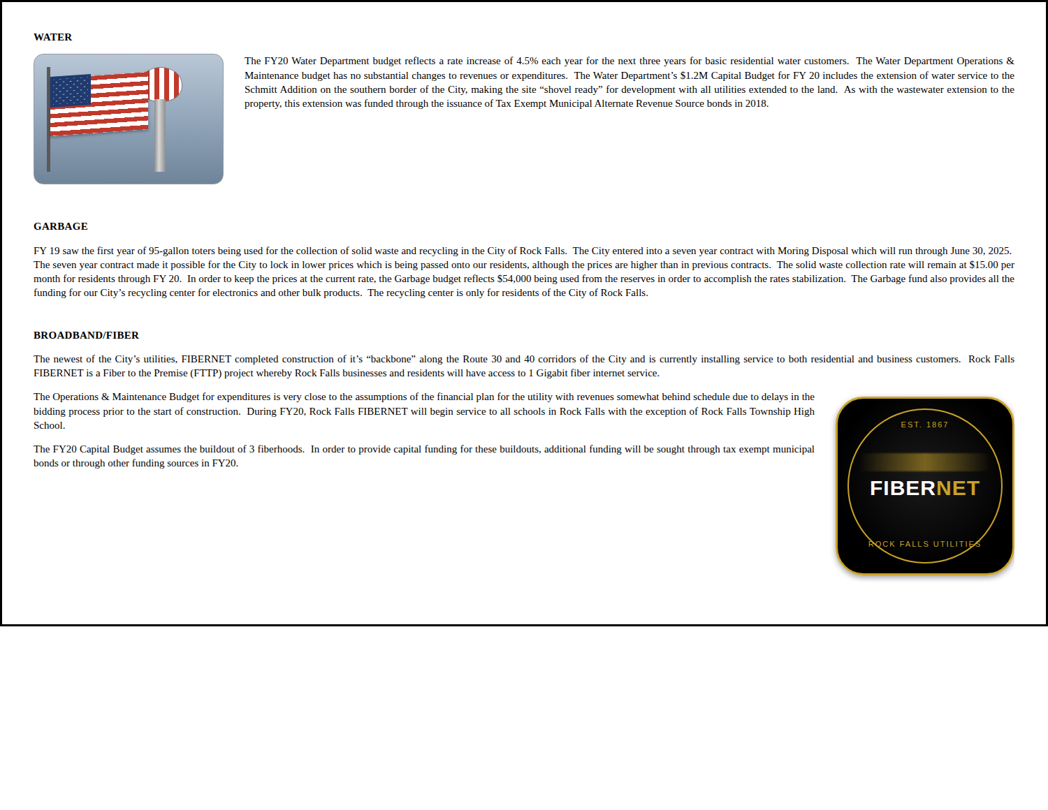WATER
The FY20 Water Department budget reflects a rate increase of 4.5% each year for the next three years for basic residential water customers. The Water Department Operations & Maintenance budget has no substantial changes to revenues or expenditures. The Water Department’s $1.2M Capital Budget for FY 20 includes the extension of water service to the Schmitt Addition on the southern border of the City, making the site “shovel ready” for development with all utilities extended to the land. As with the wastewater extension to the property, this extension was funded through the issuance of Tax Exempt Municipal Alternate Revenue Source bonds in 2018.
GARBAGE
FY 19 saw the first year of 95-gallon toters being used for the collection of solid waste and recycling in the City of Rock Falls. The City entered into a seven year contract with Moring Disposal which will run through June 30, 2025. The seven year contract made it possible for the City to lock in lower prices which is being passed onto our residents, although the prices are higher than in previous contracts. The solid waste collection rate will remain at $15.00 per month for residents through FY 20. In order to keep the prices at the current rate, the Garbage budget reflects $54,000 being used from the reserves in order to accomplish the rates stabilization. The Garbage fund also provides all the funding for our City’s recycling center for electronics and other bulk products. The recycling center is only for residents of the City of Rock Falls.
BROADBAND/FIBER
The newest of the City’s utilities, FIBERNET completed construction of it’s “backbone” along the Route 30 and 40 corridors of the City and is currently installing service to both residential and business customers. Rock Falls FIBERNET is a Fiber to the Premise (FTTP) project whereby Rock Falls businesses and residents will have access to 1 Gigabit fiber internet service.
EST. 1867
FIBER NET
ROCK FALLS UTILITIES
The Operations & Maintenance Budget for expenditures is very close to the assumptions of the financial plan for the utility with revenues somewhat behind schedule due to delays in the bidding process prior to the start of construction. During FY20, Rock Falls FIBERNET will begin service to all schools in Rock Falls with the exception of Rock Falls Township High School.
The FY20 Capital Budget assumes the buildout of 3 fiberhoods. In order to provide capital funding for these buildouts, additional funding will be sought through tax exempt municipal bonds or through other funding sources in FY20.